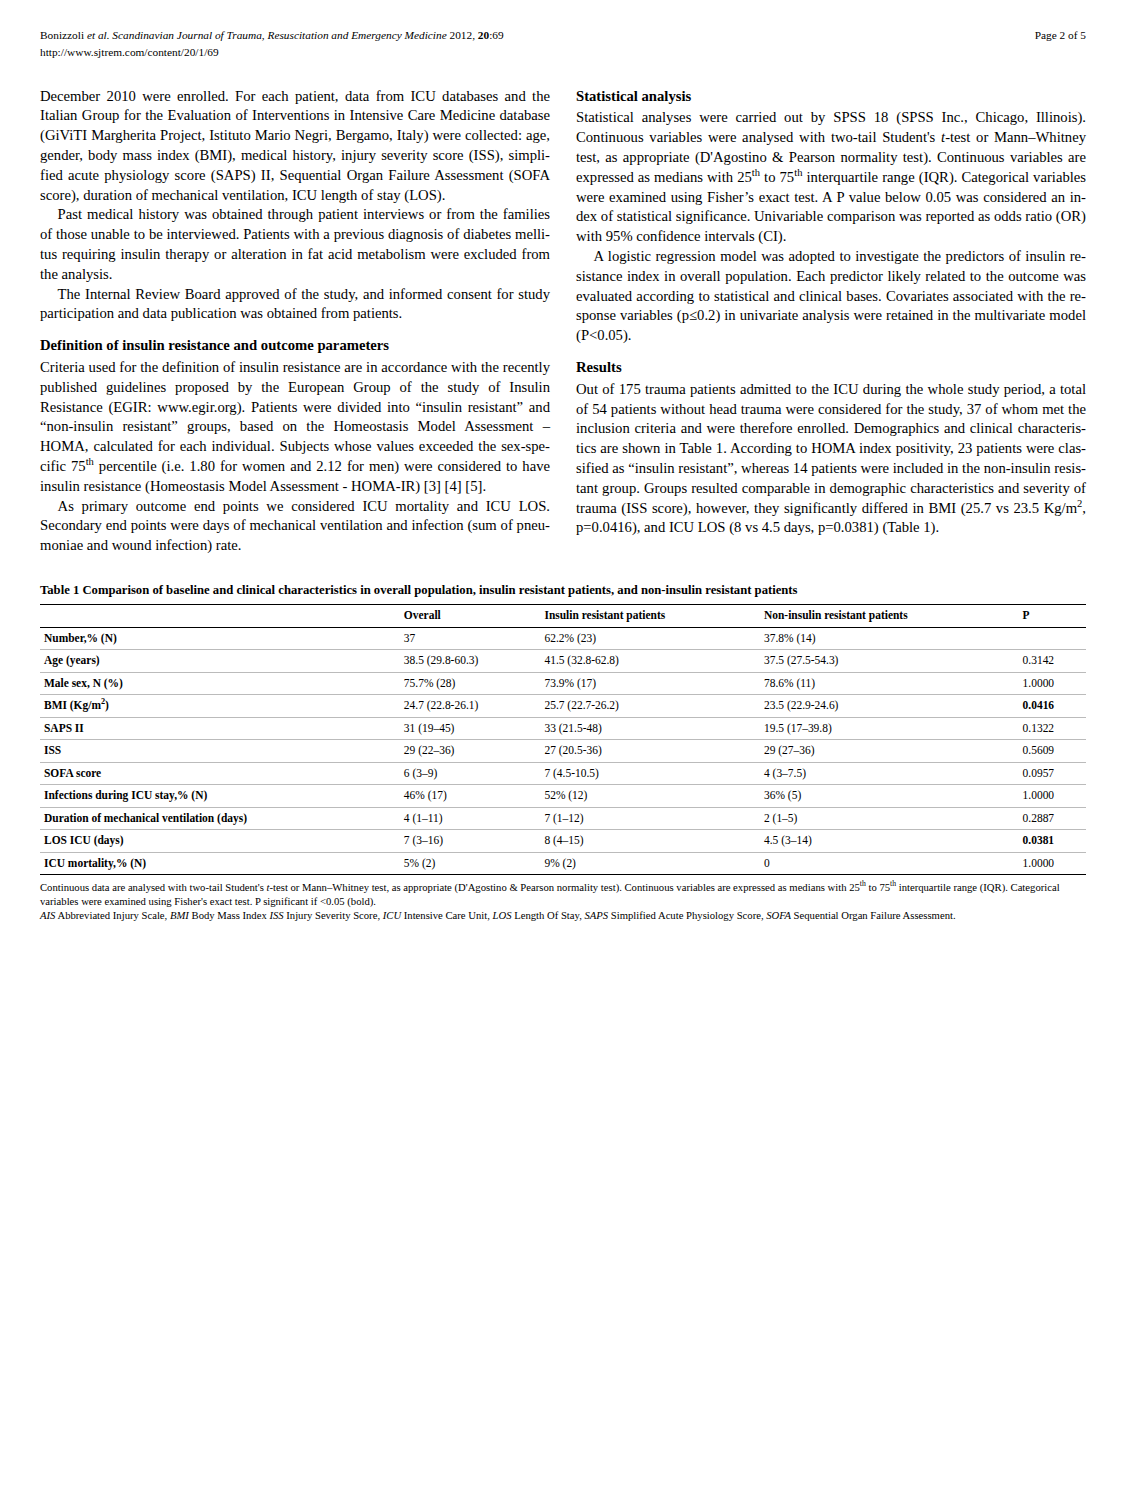Bonizzoli et al. Scandinavian Journal of Trauma, Resuscitation and Emergency Medicine 2012, 20:69 http://www.sjtrem.com/content/20/1/69
Page 2 of 5
December 2010 were enrolled. For each patient, data from ICU databases and the Italian Group for the Evaluation of Interventions in Intensive Care Medicine database (GiViTI Margherita Project, Istituto Mario Negri, Bergamo, Italy) were collected: age, gender, body mass index (BMI), medical history, injury severity score (ISS), simplified acute physiology score (SAPS) II, Sequential Organ Failure Assessment (SOFA score), duration of mechanical ventilation, ICU length of stay (LOS).
Past medical history was obtained through patient interviews or from the families of those unable to be interviewed. Patients with a previous diagnosis of diabetes mellitus requiring insulin therapy or alteration in fat acid metabolism were excluded from the analysis.
The Internal Review Board approved of the study, and informed consent for study participation and data publication was obtained from patients.
Definition of insulin resistance and outcome parameters
Criteria used for the definition of insulin resistance are in accordance with the recently published guidelines proposed by the European Group of the study of Insulin Resistance (EGIR: www.egir.org). Patients were divided into “insulin resistant” and “non-insulin resistant” groups, based on the Homeostasis Model Assessment – HOMA, calculated for each individual. Subjects whose values exceeded the sex-specific 75th percentile (i.e. 1.80 for women and 2.12 for men) were considered to have insulin resistance (Homeostasis Model Assessment - HOMA-IR) [3] [4] [5].
As primary outcome end points we considered ICU mortality and ICU LOS. Secondary end points were days of mechanical ventilation and infection (sum of pneumoniae and wound infection) rate.
Statistical analysis
Statistical analyses were carried out by SPSS 18 (SPSS Inc., Chicago, Illinois). Continuous variables were analysed with two-tail Student's t-test or Mann–Whitney test, as appropriate (D'Agostino & Pearson normality test). Continuous variables are expressed as medians with 25th to 75th interquartile range (IQR). Categorical variables were examined using Fisher’s exact test. A P value below 0.05 was considered an index of statistical significance. Univariable comparison was reported as odds ratio (OR) with 95% confidence intervals (CI).
A logistic regression model was adopted to investigate the predictors of insulin resistance index in overall population. Each predictor likely related to the outcome was evaluated according to statistical and clinical bases. Covariates associated with the response variables (p≤0.2) in univariate analysis were retained in the multivariate model (P<0.05).
Results
Out of 175 trauma patients admitted to the ICU during the whole study period, a total of 54 patients without head trauma were considered for the study, 37 of whom met the inclusion criteria and were therefore enrolled. Demographics and clinical characteristics are shown in Table 1. According to HOMA index positivity, 23 patients were classified as “insulin resistant”, whereas 14 patients were included in the non-insulin resistant group. Groups resulted comparable in demographic characteristics and severity of trauma (ISS score), however, they significantly differed in BMI (25.7 vs 23.5 Kg/m2, p=0.0416), and ICU LOS (8 vs 4.5 days, p=0.0381) (Table 1).
Table 1 Comparison of baseline and clinical characteristics in overall population, insulin resistant patients, and non-insulin resistant patients
| | Overall | Insulin resistant patients | Non-insulin resistant patients | P |
| --- | --- | --- | --- | --- |
| Number,% ( N ) | 37 | 62.2% (23) | 37.8% (14) | |
| Age ( years ) | 38.5 (29.8-60.3) | 41.5 (32.8-62.8) | 37.5 (27.5-54.3) | 0.3142 |
| Male sex, N (%) | 75.7% (28) | 73.9% (17) | 78.6% (11) | 1.0000 |
| BMI (Kg/m 2 ) | 24.7 (22.8-26.1) | 25.7 (22.7-26.2) | 23.5 (22.9-24.6) | 0.0416 |
| SAPS II | 31 (19–45) | 33 (21.5-48) | 19.5 (17–39.8) | 0.1322 |
| ISS | 29 (22–36) | 27 (20.5-36) | 29 (27–36) | 0.5609 |
| SOFA score | 6 (3–9) | 7 (4.5-10.5) | 4 (3–7.5) | 0.0957 |
| Infections during ICU stay,% ( N ) | 46% (17) | 52% (12) | 36% (5) | 1.0000 |
| Duration of mechanical ventilation ( days ) | 4 (1–11) | 7 (1–12) | 2 (1–5) | 0.2887 |
| LOS ICU ( days ) | 7 (3–16) | 8 (4–15) | 4.5 (3–14) | 0.0381 |
| ICU mortality,% ( N ) | 5% (2) | 9% (2) | 0 | 1.0000 |
Continuous data are analysed with two-tail Student's t-test or Mann–Whitney test, as appropriate (D'Agostino & Pearson normality test). Continuous variables are expressed as medians with 25th to 75th interquartile range (IQR). Categorical variables were examined using Fisher's exact test. P significant if <0.05 (bold).
AIS Abbreviated Injury Scale, BMI Body Mass Index ISS Injury Severity Score, ICU Intensive Care Unit, LOS Length Of Stay, SAPS Simplified Acute Physiology Score, SOFA Sequential Organ Failure Assessment.